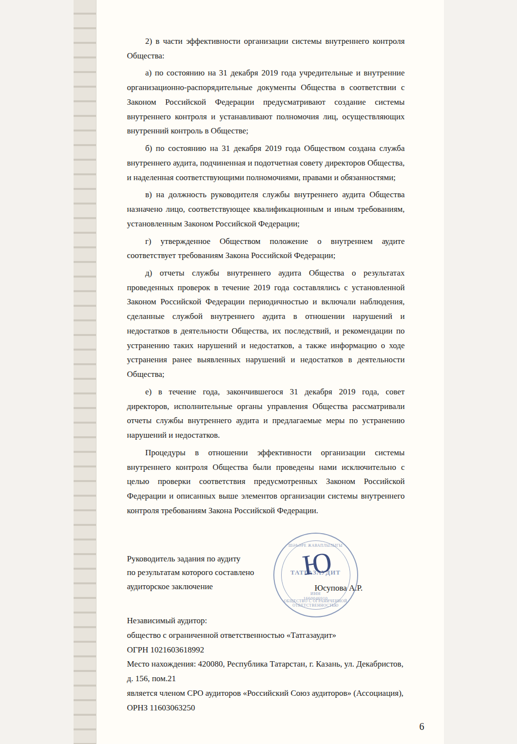2) в части эффективности организации системы внутреннего контроля Общества:
а) по состоянию на 31 декабря 2019 года учредительные и внутренние организационно-распорядительные документы Общества в соответствии с Законом Российской Федерации предусматривают создание системы внутреннего контроля и устанавливают полномочия лиц, осуществляющих внутренний контроль в Обществе;
б) по состоянию на 31 декабря 2019 года Обществом создана служба внутреннего аудита, подчиненная и подотчетная совету директоров Общества, и наделенная соответствующими полномочиями, правами и обязанностями;
в) на должность руководителя службы внутреннего аудита Общества назначено лицо, соответствующее квалификационным и иным требованиям, установленным Законом Российской Федерации;
г) утвержденное Обществом положение о внутреннем аудите соответствует требованиям Закона Российской Федерации;
д) отчеты службы внутреннего аудита Общества о результатах проведенных проверок в течение 2019 года составлялись с установленной Законом Российской Федерации периодичностью и включали наблюдения, сделанные службой внутреннего аудита в отношении нарушений и недостатков в деятельности Общества, их последствий, и рекомендации по устранению таких нарушений и недостатков, а также информацию о ходе устранения ранее выявленных нарушений и недостатков в деятельности Общества;
е) в течение года, закончившегося 31 декабря 2019 года, совет директоров, исполнительные органы управления Общества рассматривали отчеты службы внутреннего аудита и предлагаемые меры по устранению нарушений и недостатков.
Процедуры в отношении эффективности организации системы внутреннего контроля Общества были проведены нами исключительно с целью проверки соответствия предусмотренных Законом Российской Федерации и описанных выше элементов организации системы внутреннего контроля требованиям Закона Российской Федерации.
ШӘҺӘРЕ ЖАВАПЛЫЛЫГЫ
ТАТГАЗАУДИТ
ИНН
1660046910
ОБЩЕСТВО С ОГРАНИЧЕННОЙ ОТВЕТСТВЕННОСТЬЮ
Ю
Руководитель задания по аудиту
по результатам которого составлено
аудиторское заключение
Юсупова А.Р.
Независимый аудитор:
общество с ограниченной ответственностью «Татгазаудит»
ОГРН 1021603618992
Место нахождения: 420080, Республика Татарстан, г. Казань, ул. Декабристов, д. 156, пом.21
является членом СРО аудиторов «Российский Союз аудиторов» (Ассоциация), ОРНЗ 11603063250
6